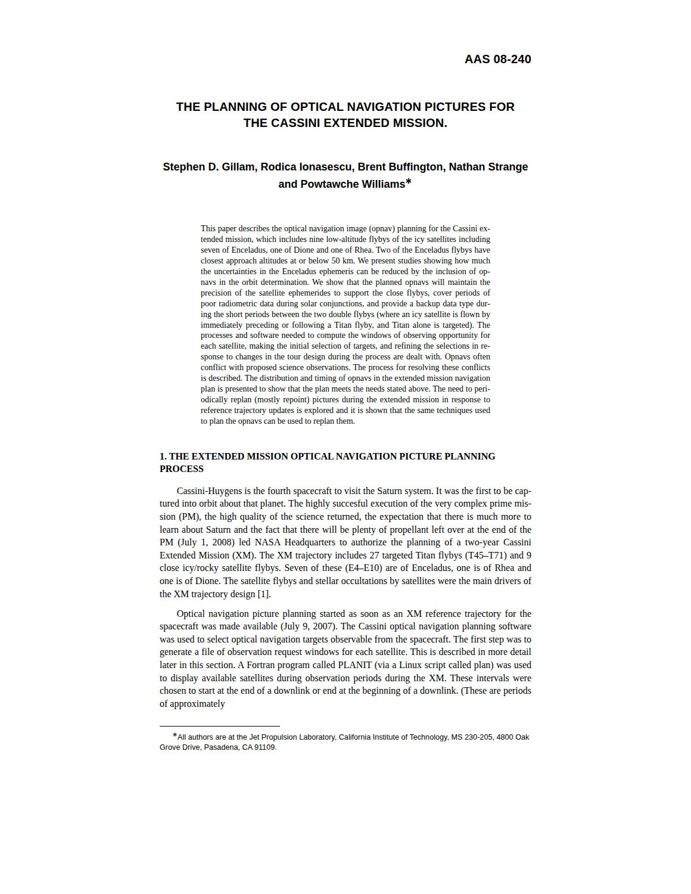AAS 08-240
THE PLANNING OF OPTICAL NAVIGATION PICTURES FOR
THE CASSINI EXTENDED MISSION.
Stephen D. Gillam, Rodica Ionasescu, Brent Buffington, Nathan Strange and Powtawche Williams∗
This paper describes the optical navigation image (opnav) planning for the Cassini extended mission, which includes nine low-altitude flybys of the icy satellites including seven of Enceladus, one of Dione and one of Rhea. Two of the Enceladus flybys have closest approach altitudes at or below 50 km. We present studies showing how much the uncertainties in the Enceladus ephemeris can be reduced by the inclusion of opnavs in the orbit determination. We show that the planned opnavs will maintain the precision of the satellite ephemerides to support the close flybys, cover periods of poor radiometric data during solar conjunctions, and provide a backup data type during the short periods between the two double flybys (where an icy satellite is flown by immediately preceding or following a Titan flyby, and Titan alone is targeted). The processes and software needed to compute the windows of observing opportunity for each satellite, making the initial selection of targets, and refining the selections in response to changes in the tour design during the process are dealt with. Opnavs often conflict with proposed science observations. The process for resolving these conflicts is described. The distribution and timing of opnavs in the extended mission navigation plan is presented to show that the plan meets the needs stated above. The need to periodically replan (mostly repoint) pictures during the extended mission in response to reference trajectory updates is explored and it is shown that the same techniques used to plan the opnavs can be used to replan them.
1. The Extended Mission Optical Navigation Picture Planning Process
Cassini-Huygens is the fourth spacecraft to visit the Saturn system. It was the first to be captured into orbit about that planet. The highly succesful execution of the very complex prime mission (PM), the high quality of the science returned, the expectation that there is much more to learn about Saturn and the fact that there will be plenty of propellant left over at the end of the PM (July 1, 2008) led NASA Headquarters to authorize the planning of a two-year Cassini Extended Mission (XM). The XM trajectory includes 27 targeted Titan flybys (T45–T71) and 9 close icy/rocky satellite flybys. Seven of these (E4–E10) are of Enceladus, one is of Rhea and one is of Dione. The satellite flybys and stellar occultations by satellites were the main drivers of the XM trajectory design [1].
Optical navigation picture planning started as soon as an XM reference trajectory for the spacecraft was made available (July 9, 2007). The Cassini optical navigation planning software was used to select optical navigation targets observable from the spacecraft. The first step was to generate a file of observation request windows for each satellite. This is described in more detail later in this section. A Fortran program called PLANIT (via a Linux script called plan) was used to display available satellites during observation periods during the XM. These intervals were chosen to start at the end of a downlink or end at the beginning of a downlink. (These are periods of approximately
∗All authors are at the Jet Propulsion Laboratory, California Institute of Technology, MS 230-205, 4800 Oak Grove Drive, Pasadena, CA 91109.